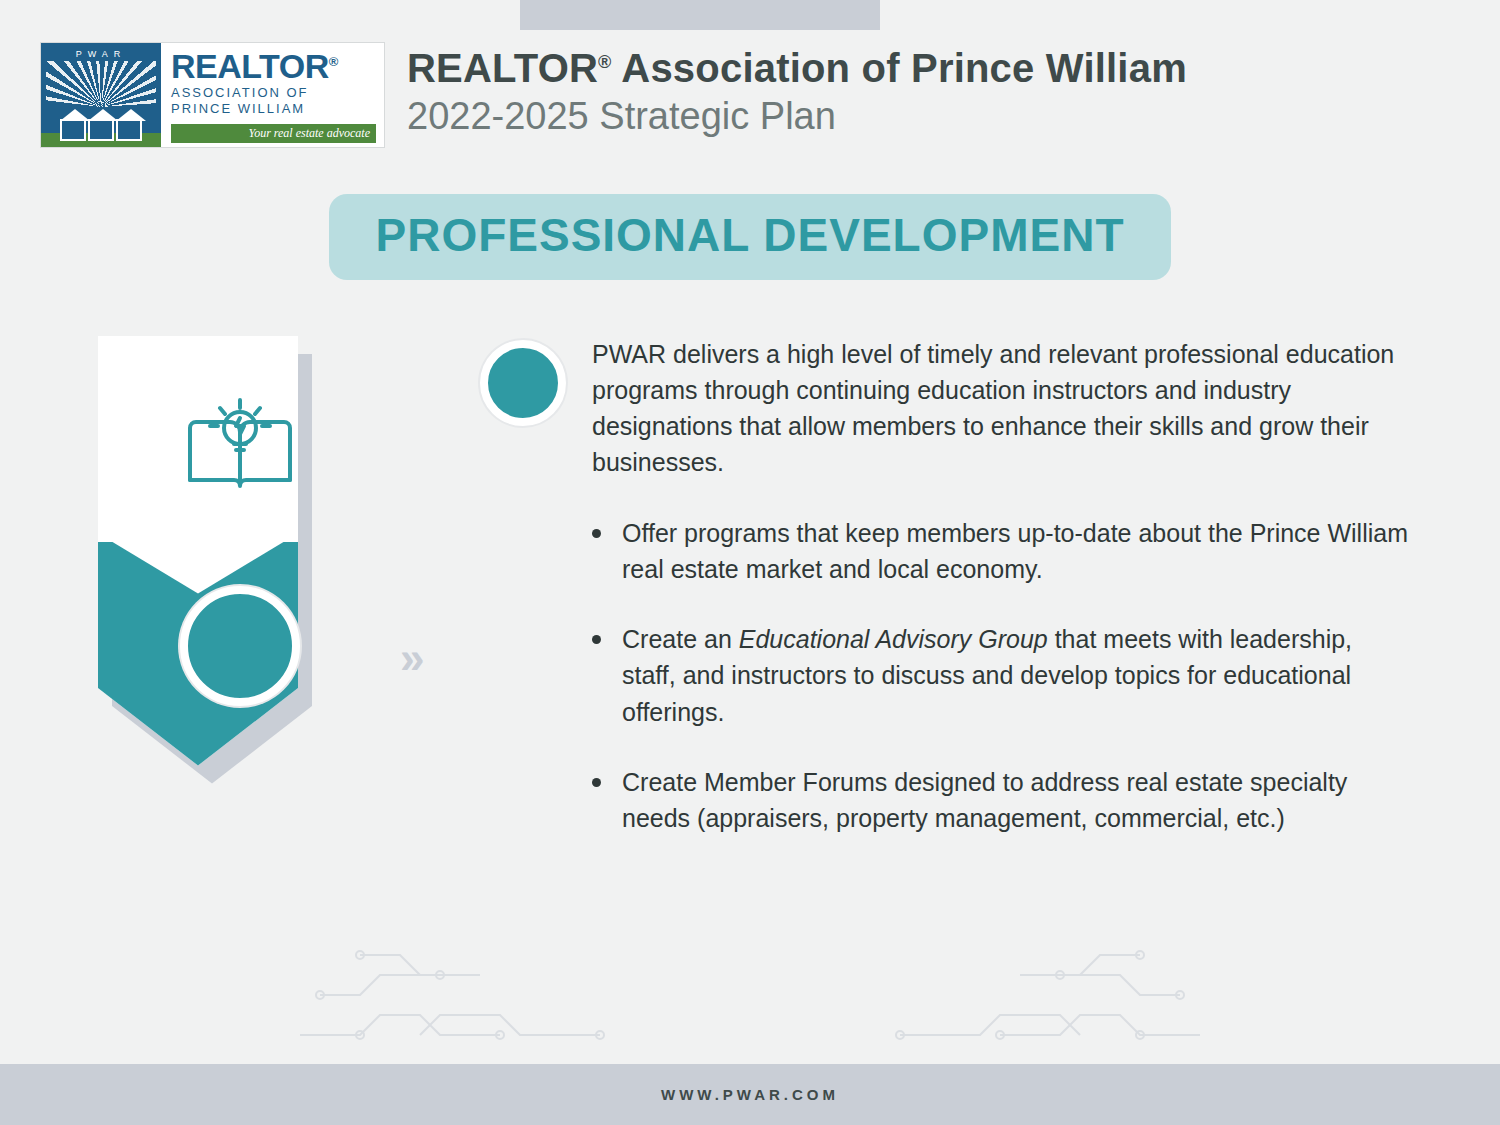PWAR
REALTOR®
ASSOCIATION OF
PRINCE WILLIAM
Your real estate advocate
REALTOR® Association of Prince William
2022-2025 Strategic Plan
Professional Development
»
PWAR delivers a high level of timely and relevant professional education programs through continuing education instructors and industry designations that allow members to enhance their skills and grow their businesses.
Offer programs that keep members up-to-date about the Prince William real estate market and local economy.
Create an Educational Advisory Group that meets with leadership, staff, and instructors to discuss and develop topics for educational offerings.
Create Member Forums designed to address real estate specialty needs (appraisers, property management, commercial, etc.)
WWW.PWAR.COM